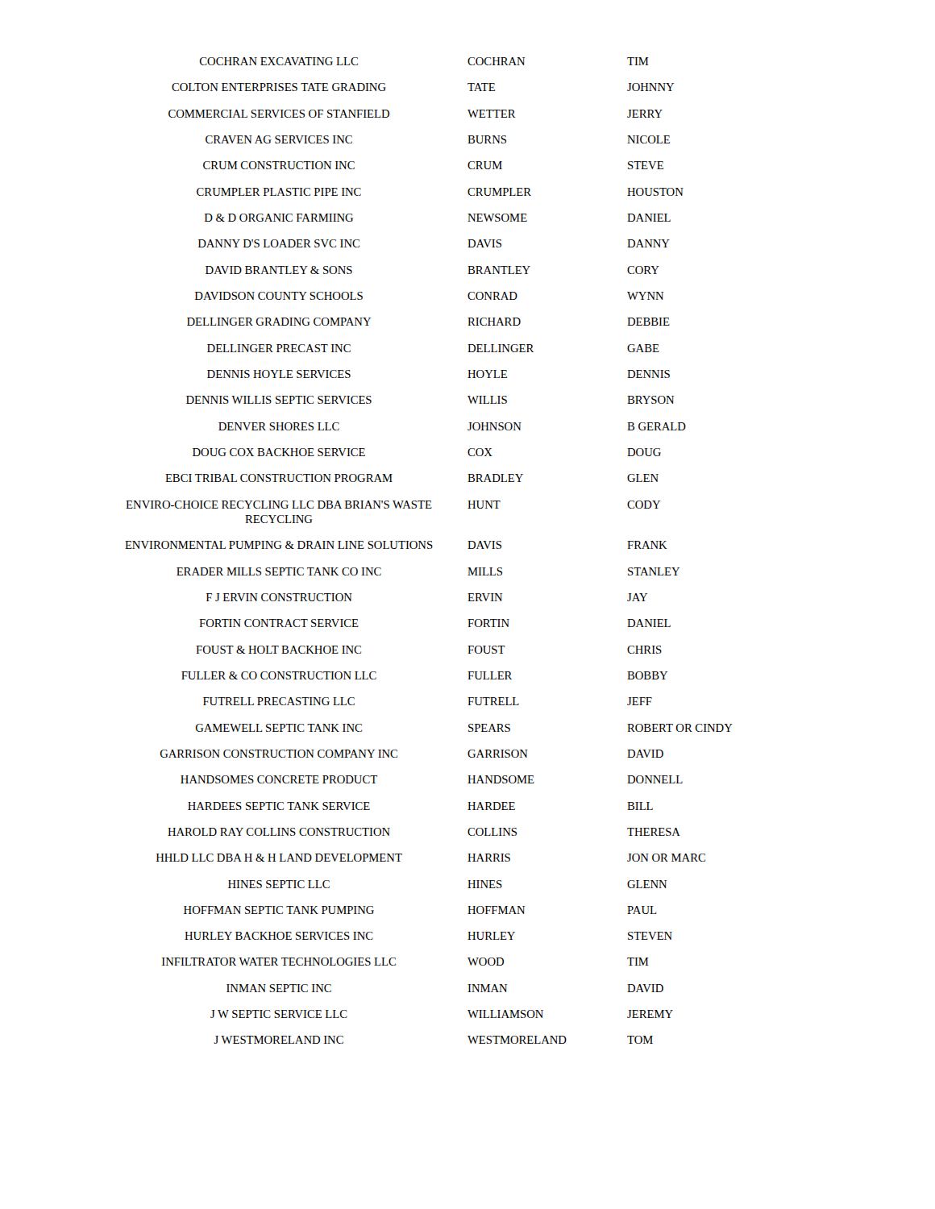| COCHRAN EXCAVATING LLC | COCHRAN | TIM |
| COLTON ENTERPRISES TATE GRADING | TATE | JOHNNY |
| COMMERCIAL SERVICES OF STANFIELD | WETTER | JERRY |
| CRAVEN AG SERVICES INC | BURNS | NICOLE |
| CRUM CONSTRUCTION INC | CRUM | STEVE |
| CRUMPLER PLASTIC PIPE INC | CRUMPLER | HOUSTON |
| D & D ORGANIC FARMIING | NEWSOME | DANIEL |
| DANNY D'S LOADER SVC INC | DAVIS | DANNY |
| DAVID BRANTLEY & SONS | BRANTLEY | CORY |
| DAVIDSON COUNTY SCHOOLS | CONRAD | WYNN |
| DELLINGER GRADING COMPANY | RICHARD | DEBBIE |
| DELLINGER PRECAST INC | DELLINGER | GABE |
| DENNIS HOYLE SERVICES | HOYLE | DENNIS |
| DENNIS WILLIS SEPTIC SERVICES | WILLIS | BRYSON |
| DENVER SHORES LLC | JOHNSON | B GERALD |
| DOUG COX BACKHOE SERVICE | COX | DOUG |
| EBCI TRIBAL CONSTRUCTION PROGRAM | BRADLEY | GLEN |
| ENVIRO-CHOICE RECYCLING LLC DBA BRIAN'S WASTE RECYCLING | HUNT | CODY |
| ENVIRONMENTAL PUMPING & DRAIN LINE SOLUTIONS | DAVIS | FRANK |
| ERADER MILLS SEPTIC TANK CO INC | MILLS | STANLEY |
| F J ERVIN CONSTRUCTION | ERVIN | JAY |
| FORTIN CONTRACT SERVICE | FORTIN | DANIEL |
| FOUST & HOLT BACKHOE INC | FOUST | CHRIS |
| FULLER & CO CONSTRUCTION LLC | FULLER | BOBBY |
| FUTRELL PRECASTING LLC | FUTRELL | JEFF |
| GAMEWELL SEPTIC TANK INC | SPEARS | ROBERT OR CINDY |
| GARRISON CONSTRUCTION COMPANY INC | GARRISON | DAVID |
| HANDSOMES CONCRETE PRODUCT | HANDSOME | DONNELL |
| HARDEES SEPTIC TANK SERVICE | HARDEE | BILL |
| HAROLD RAY COLLINS CONSTRUCTION | COLLINS | THERESA |
| HHLD LLC DBA H & H LAND DEVELOPMENT | HARRIS | JON OR MARC |
| HINES SEPTIC LLC | HINES | GLENN |
| HOFFMAN SEPTIC TANK PUMPING | HOFFMAN | PAUL |
| HURLEY BACKHOE SERVICES INC | HURLEY | STEVEN |
| INFILTRATOR WATER TECHNOLOGIES LLC | WOOD | TIM |
| INMAN SEPTIC INC | INMAN | DAVID |
| J W SEPTIC SERVICE LLC | WILLIAMSON | JEREMY |
| J WESTMORELAND INC | WESTMORELAND | TOM |